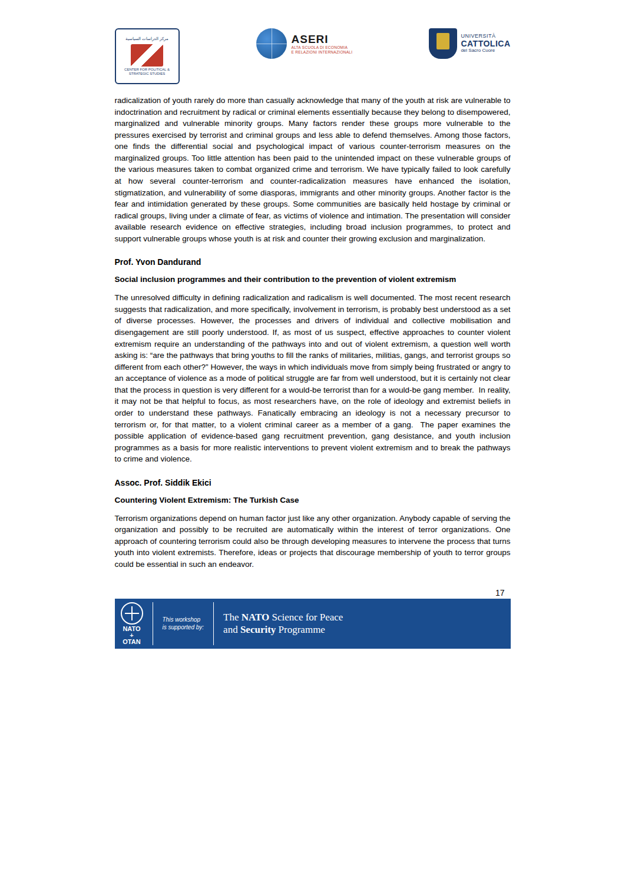مركز الدراسات السياسية
CENTER FOR POLITICAL & STRATEGIC STUDIES
ASERI
ALTA SCUOLA DI ECONOMIA
E RELAZIONI INTERNAZIONALI
UNIVERSITÀ
CATTOLICA
del Sacro Cuore
radicalization of youth rarely do more than casually acknowledge that many of the youth at risk are vulnerable to indoctrination and recruitment by radical or criminal elements essentially because they belong to disempowered, marginalized and vulnerable minority groups. Many factors render these groups more vulnerable to the pressures exercised by terrorist and criminal groups and less able to defend themselves. Among those factors, one finds the differential social and psychological impact of various counter-terrorism measures on the marginalized groups. Too little attention has been paid to the unintended impact on these vulnerable groups of the various measures taken to combat organized crime and terrorism. We have typically failed to look carefully at how several counter-terrorism and counter-radicalization measures have enhanced the isolation, stigmatization, and vulnerability of some diasporas, immigrants and other minority groups. Another factor is the fear and intimidation generated by these groups. Some communities are basically held hostage by criminal or radical groups, living under a climate of fear, as victims of violence and intimation. The presentation will consider available research evidence on effective strategies, including broad inclusion programmes, to protect and support vulnerable groups whose youth is at risk and counter their growing exclusion and marginalization.
Prof. Yvon Dandurand
Social inclusion programmes and their contribution to the prevention of violent extremism
The unresolved difficulty in defining radicalization and radicalism is well documented. The most recent research suggests that radicalization, and more specifically, involvement in terrorism, is probably best understood as a set of diverse processes. However, the processes and drivers of individual and collective mobilisation and disengagement are still poorly understood. If, as most of us suspect, effective approaches to counter violent extremism require an understanding of the pathways into and out of violent extremism, a question well worth asking is: “are the pathways that bring youths to fill the ranks of militaries, militias, gangs, and terrorist groups so different from each other?” However, the ways in which individuals move from simply being frustrated or angry to an acceptance of violence as a mode of political struggle are far from well understood, but it is certainly not clear that the process in question is very different for a would-be terrorist than for a would-be gang member. In reality, it may not be that helpful to focus, as most researchers have, on the role of ideology and extremist beliefs in order to understand these pathways. Fanatically embracing an ideology is not a necessary precursor to terrorism or, for that matter, to a violent criminal career as a member of a gang. The paper examines the possible application of evidence-based gang recruitment prevention, gang desistance, and youth inclusion programmes as a basis for more realistic interventions to prevent violent extremism and to break the pathways to crime and violence.
Assoc. Prof. Siddik Ekici
Countering Violent Extremism: The Turkish Case
Terrorism organizations depend on human factor just like any other organization. Anybody capable of serving the organization and possibly to be recruited are automatically within the interest of terror organizations. One approach of countering terrorism could also be through developing measures to intervene the process that turns youth into violent extremists. Therefore, ideas or projects that discourage membership of youth to terror groups could be essential in such an endeavor.
17
NATO
+
OTAN
This workshop
is supported by:
The NATO Science for Peace
and Security Programme